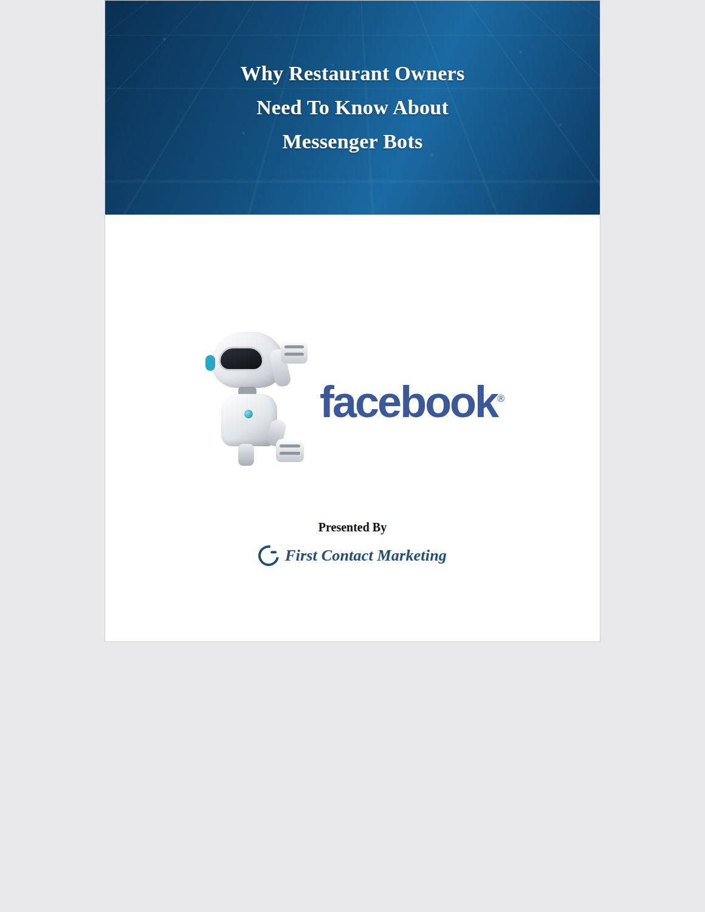Why Restaurant Owners
Need To Know About
Messenger Bots
facebook®
Presented By
First Contact Marketing